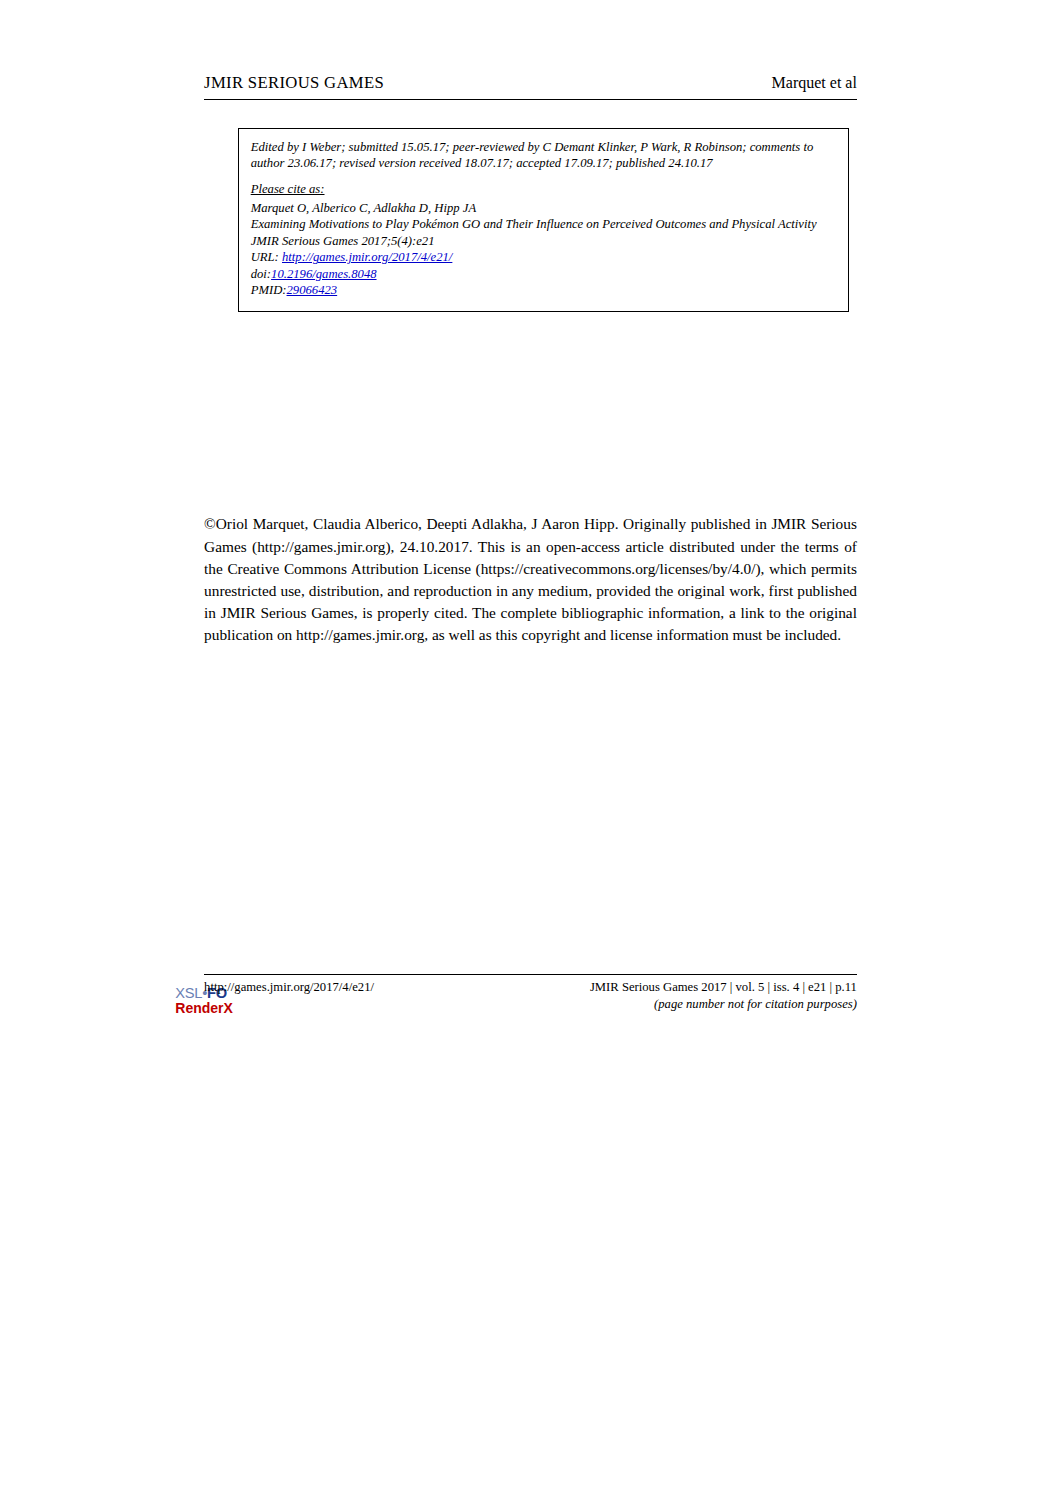JMIR SERIOUS GAMES
Marquet et al
Edited by I Weber; submitted 15.05.17; peer-reviewed by C Demant Klinker, P Wark, R Robinson; comments to author 23.06.17; revised version received 18.07.17; accepted 17.09.17; published 24.10.17
Please cite as:
Marquet O, Alberico C, Adlakha D, Hipp JA
Examining Motivations to Play Pokémon GO and Their Influence on Perceived Outcomes and Physical Activity
JMIR Serious Games 2017;5(4):e21
URL: http://games.jmir.org/2017/4/e21/
doi: 10.2196/games.8048
PMID: 29066423
©Oriol Marquet, Claudia Alberico, Deepti Adlakha, J Aaron Hipp. Originally published in JMIR Serious Games (http://games.jmir.org), 24.10.2017. This is an open-access article distributed under the terms of the Creative Commons Attribution License (https://creativecommons.org/licenses/by/4.0/), which permits unrestricted use, distribution, and reproduction in any medium, provided the original work, first published in JMIR Serious Games, is properly cited. The complete bibliographic information, a link to the original publication on http://games.jmir.org, as well as this copyright and license information must be included.
XSL•FO
Render X
http://games.jmir.org/2017/4/e21/
JMIR Serious Games 2017 | vol. 5 | iss. 4 | e21 | p.11 (page number not for citation purposes)